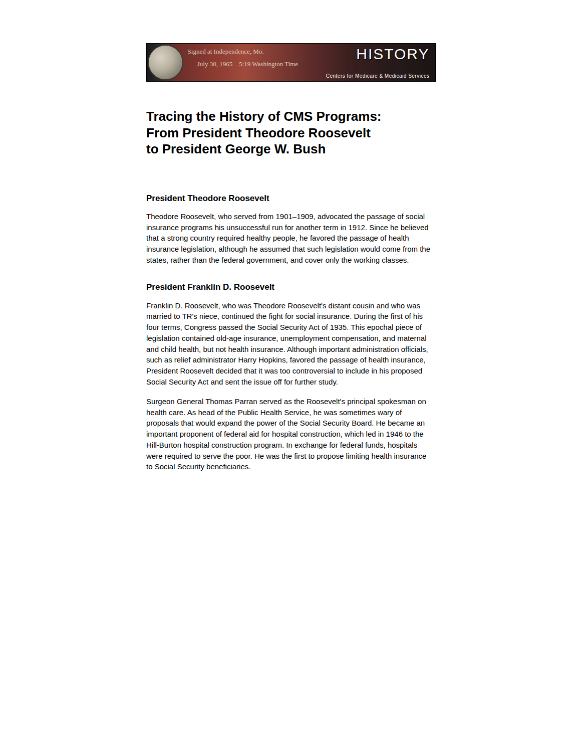Signed at Independence, Mo.
July 30, 1965 5:19 Washington Time
HISTORY
Centers for Medicare & Medicaid Services
Tracing the History of CMS Programs:
From President Theodore Roosevelt
to President George W. Bush
President Theodore Roosevelt
Theodore Roosevelt, who served from 1901–1909, advocated the passage of social insurance programs his unsuccessful run for another term in 1912. Since he believed that a strong country required healthy people, he favored the passage of health insurance legislation, although he assumed that such legislation would come from the states, rather than the federal government, and cover only the working classes.
President Franklin D. Roosevelt
Franklin D. Roosevelt, who was Theodore Roosevelt's distant cousin and who was married to TR's niece, continued the fight for social insurance. During the first of his four terms, Congress passed the Social Security Act of 1935. This epochal piece of legislation contained old-age insurance, unemployment compensation, and maternal and child health, but not health insurance. Although important administration officials, such as relief administrator Harry Hopkins, favored the passage of health insurance, President Roosevelt decided that it was too controversial to include in his proposed Social Security Act and sent the issue off for further study.
Surgeon General Thomas Parran served as the Roosevelt's principal spokesman on health care. As head of the Public Health Service, he was sometimes wary of proposals that would expand the power of the Social Security Board. He became an important proponent of federal aid for hospital construction, which led in 1946 to the Hill-Burton hospital construction program. In exchange for federal funds, hospitals were required to serve the poor. He was the first to propose limiting health insurance to Social Security beneficiaries.